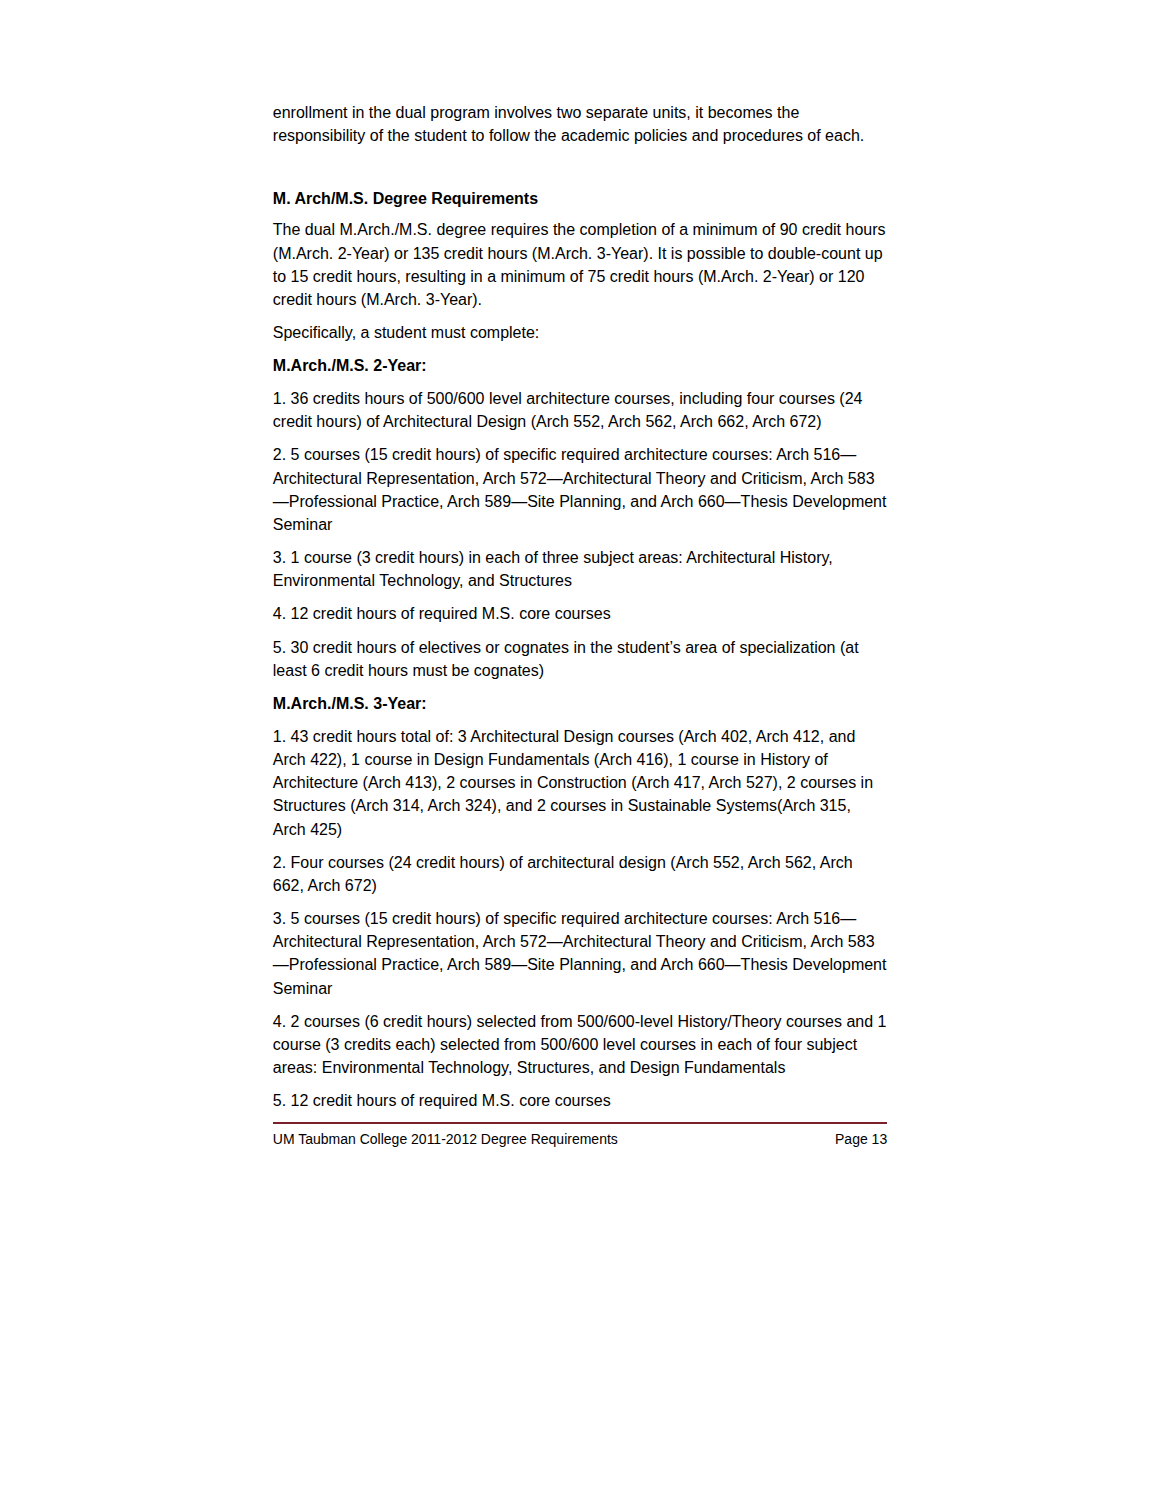enrollment in the dual program involves two separate units, it becomes the responsibility of the student to follow the academic policies and procedures of each.
M. Arch/M.S. Degree Requirements
The dual M.Arch./M.S. degree requires the completion of a minimum of 90 credit hours (M.Arch. 2-Year) or 135 credit hours (M.Arch. 3-Year). It is possible to double-count up to 15 credit hours, resulting in a minimum of 75 credit hours (M.Arch. 2-Year) or 120 credit hours (M.Arch. 3-Year).
Specifically, a student must complete:
M.Arch./M.S. 2-Year:
1. 36 credits hours of 500/600 level architecture courses, including four courses (24 credit hours) of Architectural Design (Arch 552, Arch 562, Arch 662, Arch 672)
2. 5 courses (15 credit hours) of specific required architecture courses: Arch 516—Architectural Representation, Arch 572—Architectural Theory and Criticism, Arch 583—Professional Practice, Arch 589—Site Planning, and Arch 660—Thesis Development Seminar
3. 1 course (3 credit hours) in each of three subject areas: Architectural History, Environmental Technology, and Structures
4. 12 credit hours of required M.S. core courses
5. 30 credit hours of electives or cognates in the student’s area of specialization (at least 6 credit hours must be cognates)
M.Arch./M.S. 3-Year:
1. 43 credit hours total of: 3 Architectural Design courses (Arch 402, Arch 412, and Arch 422), 1 course in Design Fundamentals (Arch 416), 1 course in History of Architecture (Arch 413), 2 courses in Construction (Arch 417, Arch 527), 2 courses in Structures (Arch 314, Arch 324), and 2 courses in Sustainable Systems(Arch 315, Arch 425)
2. Four courses (24 credit hours) of architectural design (Arch 552, Arch 562, Arch 662, Arch 672)
3. 5 courses (15 credit hours) of specific required architecture courses: Arch 516—Architectural Representation, Arch 572—Architectural Theory and Criticism, Arch 583—Professional Practice, Arch 589—Site Planning, and Arch 660—Thesis Development Seminar
4. 2 courses (6 credit hours) selected from 500/600-level History/Theory courses and 1 course (3 credits each) selected from 500/600 level courses in each of four subject areas: Environmental Technology, Structures, and Design Fundamentals
5. 12 credit hours of required M.S. core courses
UM Taubman College 2011-2012 Degree Requirements Page 13